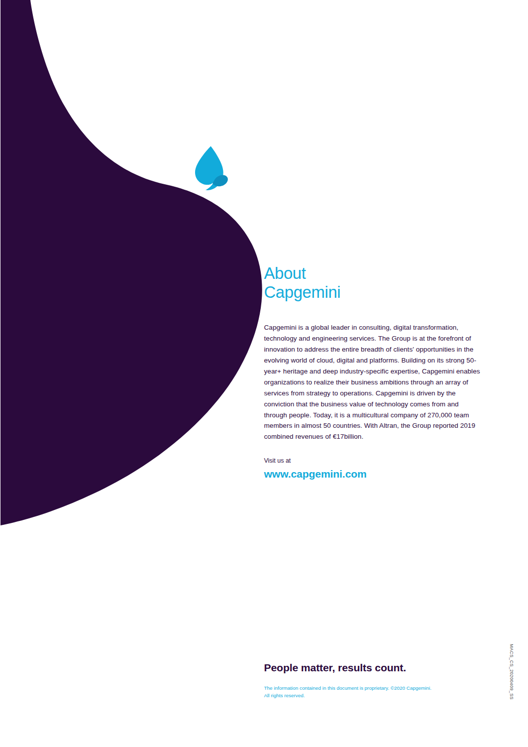About
Capgemini
Capgemini is a global leader in consulting, digital transformation, technology and engineering services. The Group is at the forefront of innovation to address the entire breadth of clients' opportunities in the evolving world of cloud, digital and platforms. Building on its strong 50-year+ heritage and deep industry-specific expertise, Capgemini enables organizations to realize their business ambitions through an array of services from strategy to operations. Capgemini is driven by the conviction that the business value of technology comes from and through people. Today, it is a multicultural company of 270,000 team members in almost 50 countries. With Altran, the Group reported 2019 combined revenues of €17billion.
Visit us at www.capgemini.com
People matter, results count.
The information contained in this document is proprietary. ©2020 Capgemini.
All rights reserved.
MACS_CS_20200409_SS